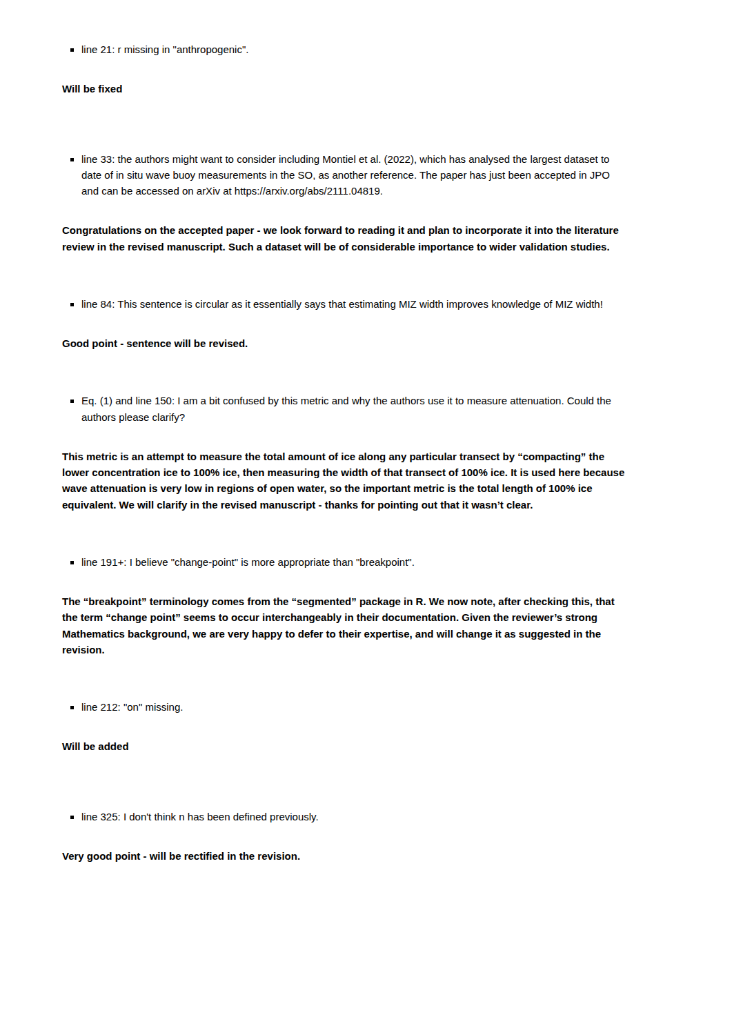line 21: r missing in "anthropogenic".
Will be fixed
line 33: the authors might want to consider including Montiel et al. (2022), which has analysed the largest dataset to date of in situ wave buoy measurements in the SO, as another reference. The paper has just been accepted in JPO and can be accessed on arXiv at https://arxiv.org/abs/2111.04819.
Congratulations on the accepted paper - we look forward to reading it and plan to incorporate it into the literature review in the revised manuscript. Such a dataset will be of considerable importance to wider validation studies.
line 84: This sentence is circular as it essentially says that estimating MIZ width improves knowledge of MIZ width!
Good point - sentence will be revised.
Eq. (1) and line 150: I am a bit confused by this metric and why the authors use it to measure attenuation. Could the authors please clarify?
This metric is an attempt to measure the total amount of ice along any particular transect by “compacting” the lower concentration ice to 100% ice, then measuring the width of that transect of 100% ice. It is used here because wave attenuation is very low in regions of open water, so the important metric is the total length of 100% ice equivalent. We will clarify in the revised manuscript - thanks for pointing out that it wasn’t clear.
line 191+: I believe "change-point" is more appropriate than "breakpoint".
The “breakpoint” terminology comes from the “segmented” package in R. We now note, after checking this, that the term “change point” seems to occur interchangeably in their documentation. Given the reviewer’s strong Mathematics background, we are very happy to defer to their expertise, and will change it as suggested in the revision.
line 212: "on" missing.
Will be added
line 325: I don't think n has been defined previously.
Very good point - will be rectified in the revision.